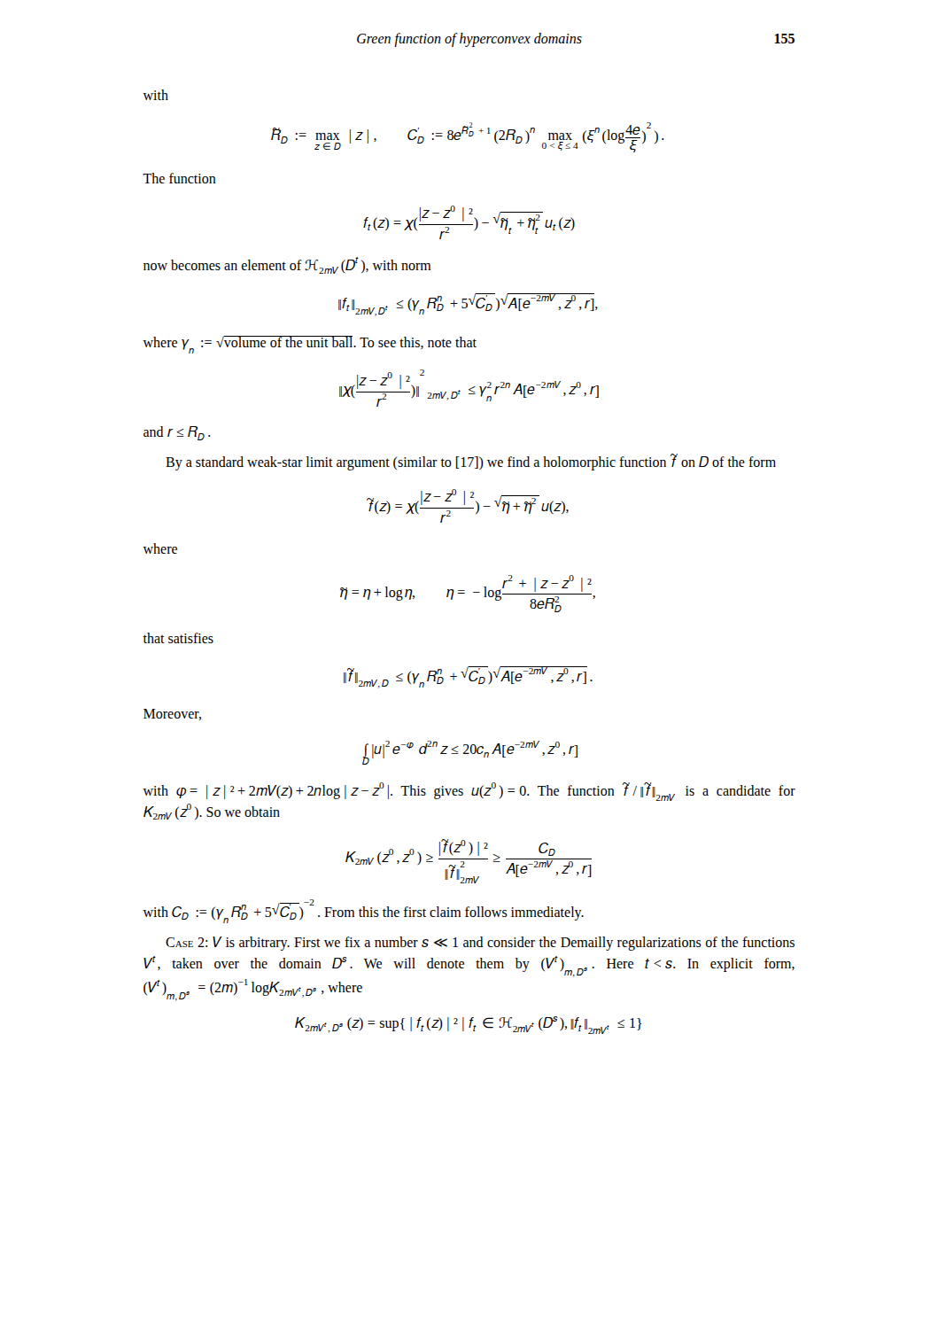Green function of hyperconvex domains 155
with
R~D := maxz∈D |z| , CD′ := 8 eR~D2+1 (2RD)n max0<ξ≤4 ( ξn (log4eξ)2 ) .
The function
ft(z) = χ(|z−z0|²r2) − η~t+η~t2 ut(z)
now becomes an element of ℋ2mV(Dt), with norm
‖ft‖2mV,Dt ≤ (γnRDn+5CD′) A[e−2mV,z0,r] ,
where γn:=volume of the unit ball. To see this, note that
‖ χ(|z−z0|²r2) ‖ 2 2mV,Dt ≤ γn2 r2n A[e−2mV,z0,r]
and r≤RD.
By a standard weak-star limit argument (similar to [17]) we find a holomorphic function f~ on D of the form
f~(z) = χ(|z−z0|²r2) − η~+η~2 u(z) ,
where
η~ = η+logη , η = −log r2+|z−z0|² 8eRD2 ,
that satisfies
‖f~‖2mV,D ≤ (γnRDn+CD′) A[e−2mV,z0,r] .
Moreover,
∫D |u|2 e−φ d2nz ≤ 20cn A[e−2mV,z0,r]
with φ=|z|²+2mV(z)+2nlog|z−z0|. This gives u(z0)=0. The function f~/‖f~‖2mV is a candidate for K2mV(z0). So we obtain
K2mV(z0,z0) ≥ |f~(z0)|² ‖f~‖2mV2 ≥ CD A[e−2mV,z0,r]
with CD:=(γnRDn+5CD′)−2. From this the first claim follows immediately.
Case 2: V is arbitrary. First we fix a number s≪1 and consider the Demailly regularizations of the functions Vt, taken over the domain Ds. We will denote them by (Vt)m,Ds. Here t<s. In explicit form, (Vt)m,Ds=(2m)−1logK2mVt,Ds, where
K2mVt,Ds(z) = sup { |ft(z)|² | ft∈ℋ2mVt(Ds) , ‖ft‖2mVt ≤1 }